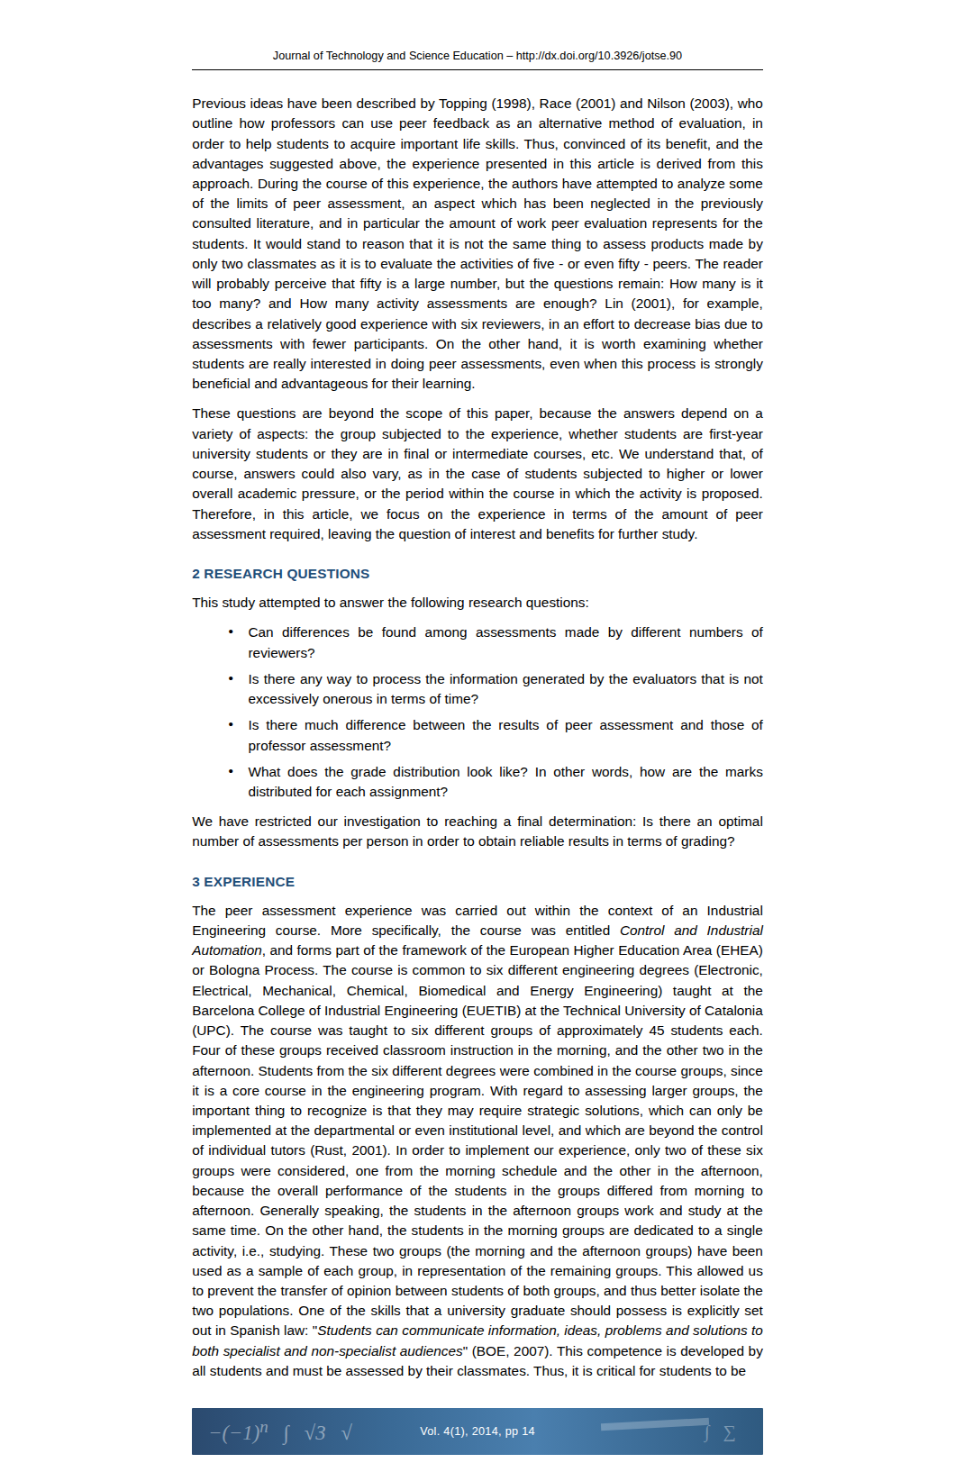Journal of Technology and Science Education – http://dx.doi.org/10.3926/jotse.90
Previous ideas have been described by Topping (1998), Race (2001) and Nilson (2003), who outline how professors can use peer feedback as an alternative method of evaluation, in order to help students to acquire important life skills. Thus, convinced of its benefit, and the advantages suggested above, the experience presented in this article is derived from this approach. During the course of this experience, the authors have attempted to analyze some of the limits of peer assessment, an aspect which has been neglected in the previously consulted literature, and in particular the amount of work peer evaluation represents for the students. It would stand to reason that it is not the same thing to assess products made by only two classmates as it is to evaluate the activities of five - or even fifty - peers. The reader will probably perceive that fifty is a large number, but the questions remain: How many is it too many? and How many activity assessments are enough? Lin (2001), for example, describes a relatively good experience with six reviewers, in an effort to decrease bias due to assessments with fewer participants. On the other hand, it is worth examining whether students are really interested in doing peer assessments, even when this process is strongly beneficial and advantageous for their learning.
These questions are beyond the scope of this paper, because the answers depend on a variety of aspects: the group subjected to the experience, whether students are first-year university students or they are in final or intermediate courses, etc. We understand that, of course, answers could also vary, as in the case of students subjected to higher or lower overall academic pressure, or the period within the course in which the activity is proposed. Therefore, in this article, we focus on the experience in terms of the amount of peer assessment required, leaving the question of interest and benefits for further study.
2 RESEARCH QUESTIONS
This study attempted to answer the following research questions:
Can differences be found among assessments made by different numbers of reviewers?
Is there any way to process the information generated by the evaluators that is not excessively onerous in terms of time?
Is there much difference between the results of peer assessment and those of professor assessment?
What does the grade distribution look like? In other words, how are the marks distributed for each assignment?
We have restricted our investigation to reaching a final determination: Is there an optimal number of assessments per person in order to obtain reliable results in terms of grading?
3 EXPERIENCE
The peer assessment experience was carried out within the context of an Industrial Engineering course. More specifically, the course was entitled Control and Industrial Automation, and forms part of the framework of the European Higher Education Area (EHEA) or Bologna Process. The course is common to six different engineering degrees (Electronic, Electrical, Mechanical, Chemical, Biomedical and Energy Engineering) taught at the Barcelona College of Industrial Engineering (EUETIB) at the Technical University of Catalonia (UPC). The course was taught to six different groups of approximately 45 students each. Four of these groups received classroom instruction in the morning, and the other two in the afternoon. Students from the six different degrees were combined in the course groups, since it is a core course in the engineering program. With regard to assessing larger groups, the important thing to recognize is that they may require strategic solutions, which can only be implemented at the departmental or even institutional level, and which are beyond the control of individual tutors (Rust, 2001). In order to implement our experience, only two of these six groups were considered, one from the morning schedule and the other in the afternoon, because the overall performance of the students in the groups differed from morning to afternoon. Generally speaking, the students in the afternoon groups work and study at the same time. On the other hand, the students in the morning groups are dedicated to a single activity, i.e., studying. These two groups (the morning and the afternoon groups) have been used as a sample of each group, in representation of the remaining groups. This allowed us to prevent the transfer of opinion between students of both groups, and thus better isolate the two populations. One of the skills that a university graduate should possess is explicitly set out in Spanish law: "Students can communicate information, ideas, problems and solutions to both specialist and non-specialist audiences" (BOE, 2007). This competence is developed by all students and must be assessed by their classmates. Thus, it is critical for students to be
−(−1)n ∫ √3 √
∫ ∑
Vol. 4(1), 2014, pp 14